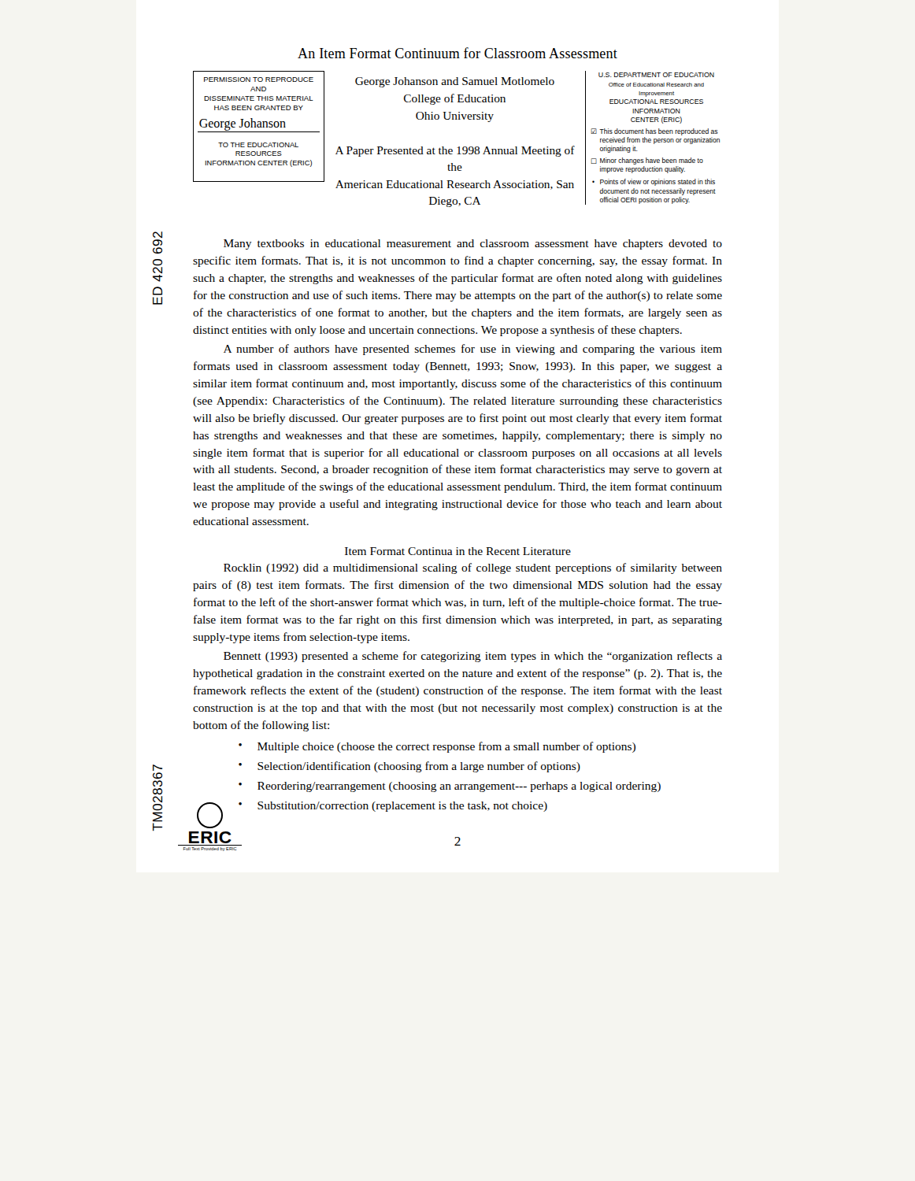ED 420 692
TM028367
An Item Format Continuum for Classroom Assessment
PERMISSION TO REPRODUCE AND
DISSEMINATE THIS MATERIAL
HAS BEEN GRANTED BY
George Johanson
TO THE EDUCATIONAL RESOURCES
INFORMATION CENTER (ERIC)
George Johanson and Samuel Motlomelo
College of Education
Ohio University
A Paper Presented at the 1998 Annual Meeting of the
American Educational Research Association, San Diego, CA
U.S. DEPARTMENT OF EDUCATION
Office of Educational Research and Improvement
EDUCATIONAL RESOURCES INFORMATION
CENTER (ERIC)
☑This document has been reproduced as received from the person or organization originating it.
☐Minor changes have been made to improve reproduction quality.
•Points of view or opinions stated in this document do not necessarily represent official OERI position or policy.
Many textbooks in educational measurement and classroom assessment have chapters devoted to specific item formats. That is, it is not uncommon to find a chapter concerning, say, the essay format. In such a chapter, the strengths and weaknesses of the particular format are often noted along with guidelines for the construction and use of such items. There may be attempts on the part of the author(s) to relate some of the characteristics of one format to another, but the chapters and the item formats, are largely seen as distinct entities with only loose and uncertain connections. We propose a synthesis of these chapters.
A number of authors have presented schemes for use in viewing and comparing the various item formats used in classroom assessment today (Bennett, 1993; Snow, 1993). In this paper, we suggest a similar item format continuum and, most importantly, discuss some of the characteristics of this continuum (see Appendix: Characteristics of the Continuum). The related literature surrounding these characteristics will also be briefly discussed. Our greater purposes are to first point out most clearly that every item format has strengths and weaknesses and that these are sometimes, happily, complementary; there is simply no single item format that is superior for all educational or classroom purposes on all occasions at all levels with all students. Second, a broader recognition of these item format characteristics may serve to govern at least the amplitude of the swings of the educational assessment pendulum. Third, the item format continuum we propose may provide a useful and integrating instructional device for those who teach and learn about educational assessment.
Item Format Continua in the Recent Literature
Rocklin (1992) did a multidimensional scaling of college student perceptions of similarity between pairs of (8) test item formats. The first dimension of the two dimensional MDS solution had the essay format to the left of the short-answer format which was, in turn, left of the multiple-choice format. The true-false item format was to the far right on this first dimension which was interpreted, in part, as separating supply-type items from selection-type items.
Bennett (1993) presented a scheme for categorizing item types in which the “organization reflects a hypothetical gradation in the constraint exerted on the nature and extent of the response” (p. 2). That is, the framework reflects the extent of the (student) construction of the response. The item format with the least construction is at the top and that with the most (but not necessarily most complex) construction is at the bottom of the following list:
Multiple choice (choose the correct response from a small number of options)
Selection/identification (choosing from a large number of options)
Reordering/rearrangement (choosing an arrangement--- perhaps a logical ordering)
Substitution/correction (replacement is the task, not choice)
ERIC
Full Text Provided by ERIC
2